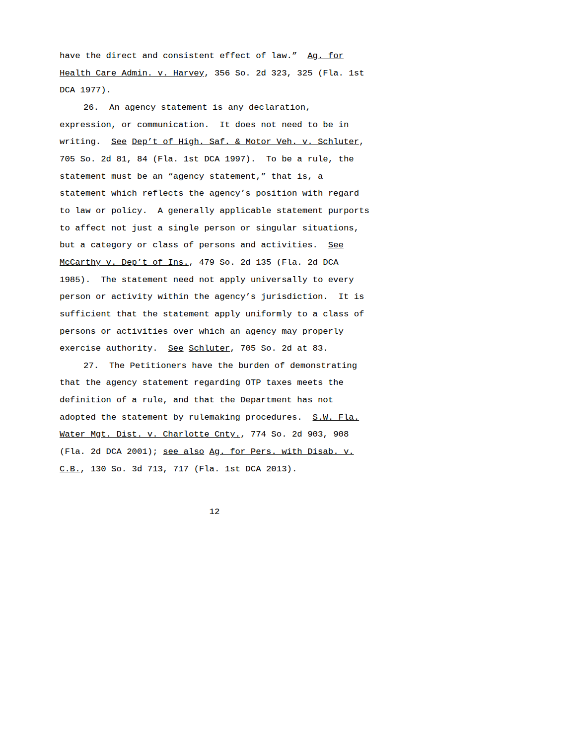have the direct and consistent effect of law.” Ag. for Health Care Admin. v. Harvey, 356 So. 2d 323, 325 (Fla. 1st DCA 1977).
26. An agency statement is any declaration, expression, or communication. It does not need to be in writing. See Dep’t of High. Saf. & Motor Veh. v. Schluter, 705 So. 2d 81, 84 (Fla. 1st DCA 1997). To be a rule, the statement must be an “agency statement,” that is, a statement which reflects the agency’s position with regard to law or policy. A generally applicable statement purports to affect not just a single person or singular situations, but a category or class of persons and activities. See McCarthy v. Dep’t of Ins., 479 So. 2d 135 (Fla. 2d DCA 1985). The statement need not apply universally to every person or activity within the agency’s jurisdiction. It is sufficient that the statement apply uniformly to a class of persons or activities over which an agency may properly exercise authority. See Schluter, 705 So. 2d at 83.
27. The Petitioners have the burden of demonstrating that the agency statement regarding OTP taxes meets the definition of a rule, and that the Department has not adopted the statement by rulemaking procedures. S.W. Fla. Water Mgt. Dist. v. Charlotte Cnty., 774 So. 2d 903, 908 (Fla. 2d DCA 2001); see also Ag. for Pers. with Disab. v. C.B., 130 So. 3d 713, 717 (Fla. 1st DCA 2013).
12